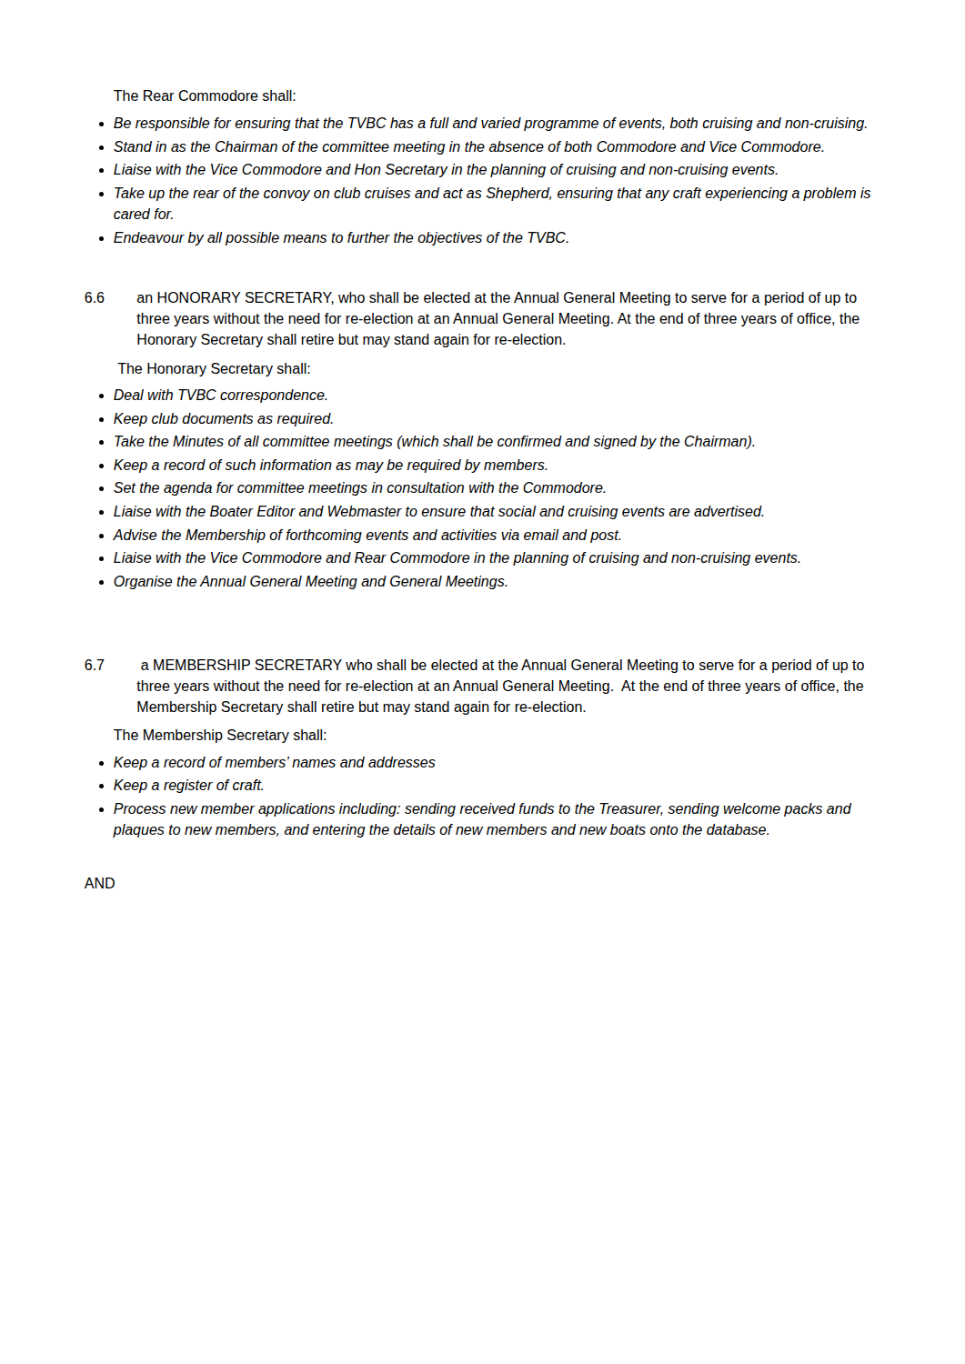The Rear Commodore shall:
Be responsible for ensuring that the TVBC has a full and varied programme of events, both cruising and non-cruising.
Stand in as the Chairman of the committee meeting in the absence of both Commodore and Vice Commodore.
Liaise with the Vice Commodore and Hon Secretary in the planning of cruising and non-cruising events.
Take up the rear of the convoy on club cruises and act as Shepherd, ensuring that any craft experiencing a problem is cared for.
Endeavour by all possible means to further the objectives of the TVBC.
6.6
an HONORARY SECRETARY, who shall be elected at the Annual General Meeting to serve for a period of up to three years without the need for re-election at an Annual General Meeting. At the end of three years of office, the Honorary Secretary shall retire but may stand again for re-election.
The Honorary Secretary shall:
Deal with TVBC correspondence.
Keep club documents as required.
Take the Minutes of all committee meetings (which shall be confirmed and signed by the Chairman).
Keep a record of such information as may be required by members.
Set the agenda for committee meetings in consultation with the Commodore.
Liaise with the Boater Editor and Webmaster to ensure that social and cruising events are advertised.
Advise the Membership of forthcoming events and activities via email and post.
Liaise with the Vice Commodore and Rear Commodore in the planning of cruising and non-cruising events.
Organise the Annual General Meeting and General Meetings.
6.7
a MEMBERSHIP SECRETARY who shall be elected at the Annual General Meeting to serve for a period of up to three years without the need for re-election at an Annual General Meeting. At the end of three years of office, the Membership Secretary shall retire but may stand again for re-election.
The Membership Secretary shall:
Keep a record of members’ names and addresses
Keep a register of craft.
Process new member applications including: sending received funds to the Treasurer, sending welcome packs and plaques to new members, and entering the details of new members and new boats onto the database.
AND